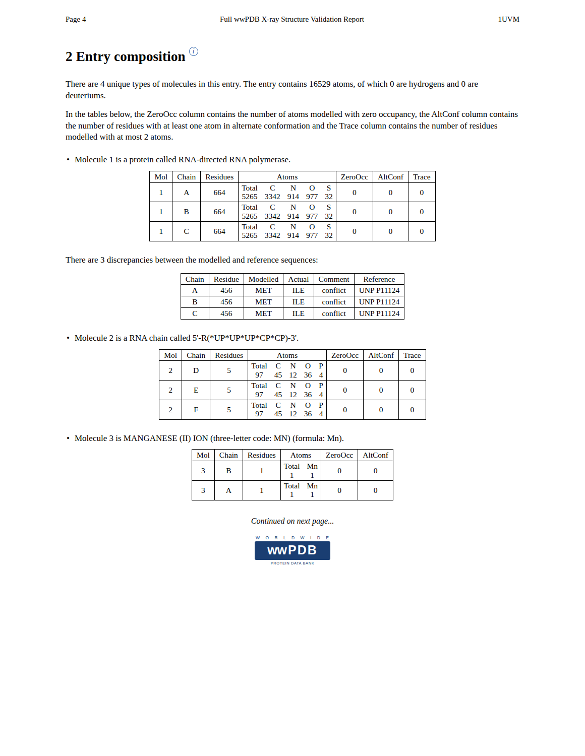Page 4
Full wwPDB X-ray Structure Validation Report
1UVM
2 Entry composition i
There are 4 unique types of molecules in this entry. The entry contains 16529 atoms, of which 0 are hydrogens and 0 are deuteriums.
In the tables below, the ZeroOcc column contains the number of atoms modelled with zero occupancy, the AltConf column contains the number of residues with at least one atom in alternate conformation and the Trace column contains the number of residues modelled with at most 2 atoms.
Molecule 1 is a protein called RNA-directed RNA polymerase.
| Mol | Chain | Residues | Atoms | ZeroOcc | AltConf | Trace |
| --- | --- | --- | --- | --- | --- | --- |
| 1 | A | 664 | Total 5265 C 3342 N 914 O 977 S 32 | 0 | 0 | 0 |
| 1 | B | 664 | Total 5265 C 3342 N 914 O 977 S 32 | 0 | 0 | 0 |
| 1 | C | 664 | Total 5265 C 3342 N 914 O 977 S 32 | 0 | 0 | 0 |
There are 3 discrepancies between the modelled and reference sequences:
| Chain | Residue | Modelled | Actual | Comment | Reference |
| --- | --- | --- | --- | --- | --- |
| A | 456 | MET | ILE | conflict | UNP P11124 |
| B | 456 | MET | ILE | conflict | UNP P11124 |
| C | 456 | MET | ILE | conflict | UNP P11124 |
Molecule 2 is a RNA chain called 5'-R(*UP*UP*UP*CP*CP)-3'.
| Mol | Chain | Residues | Atoms | ZeroOcc | AltConf | Trace |
| --- | --- | --- | --- | --- | --- | --- |
| 2 | D | 5 | Total 97 C 45 N 12 O 36 P 4 | 0 | 0 | 0 |
| 2 | E | 5 | Total 97 C 45 N 12 O 36 P 4 | 0 | 0 | 0 |
| 2 | F | 5 | Total 97 C 45 N 12 O 36 P 4 | 0 | 0 | 0 |
Molecule 3 is MANGANESE (II) ION (three-letter code: MN) (formula: Mn).
| Mol | Chain | Residues | Atoms | ZeroOcc | AltConf |
| --- | --- | --- | --- | --- | --- |
| 3 | B | 1 | Total 1 Mn 1 | 0 | 0 |
| 3 | A | 1 | Total 1 Mn 1 | 0 | 0 |
Continued on next page...
WORLDWIDE
wwPDB
PROTEIN DATA BANK